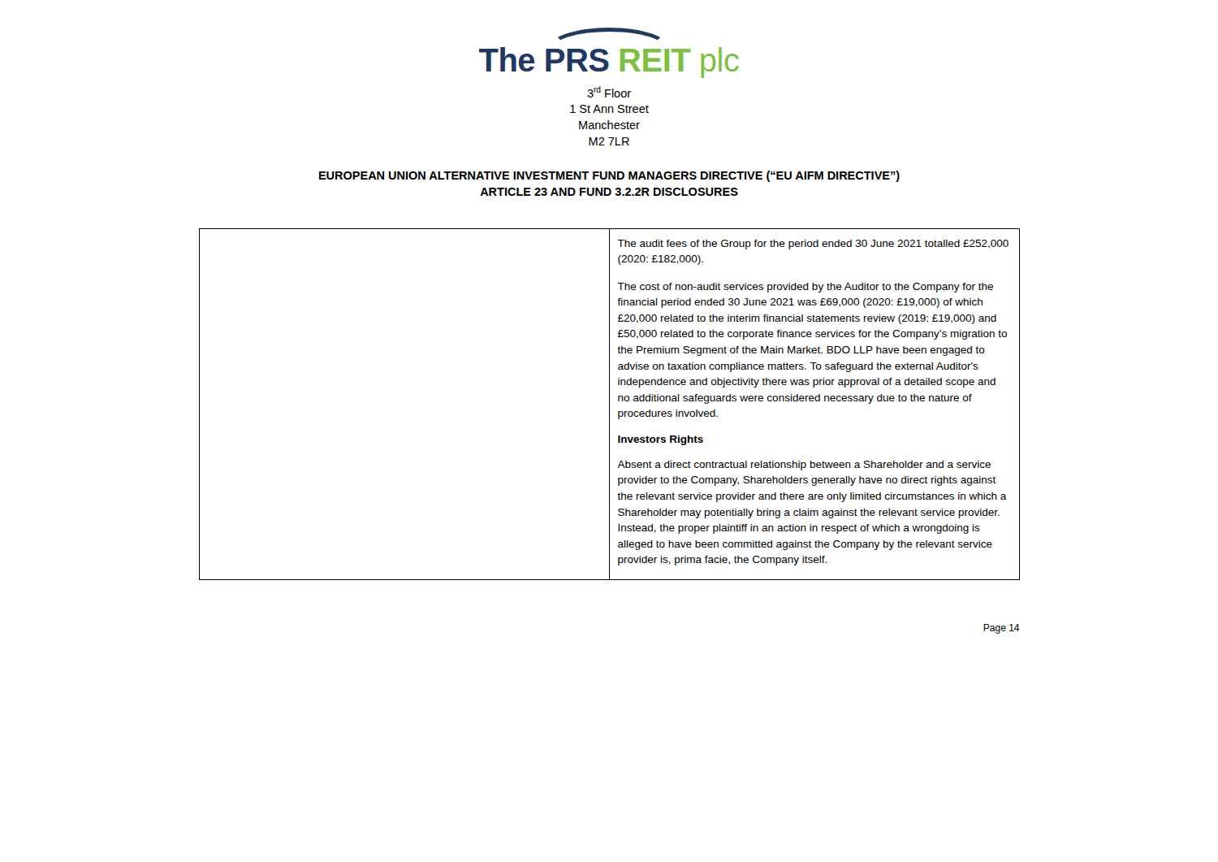The PRS REIT plc
3rd Floor
1 St Ann Street
Manchester
M2 7LR
EUROPEAN UNION ALTERNATIVE INVESTMENT FUND MANAGERS DIRECTIVE (“EU AIFM DIRECTIVE”)
ARTICLE 23 AND FUND 3.2.2R DISCLOSURES
| | The audit fees of the Group for the period ended 30 June 2021 totalled £252,000 (2020: £182,000). The cost of non-audit services provided by the Auditor to the Company for the financial period ended 30 June 2021 was £69,000 (2020: £19,000) of which £20,000 related to the interim financial statements review (2019: £19,000) and £50,000 related to the corporate finance services for the Company’s migration to the Premium Segment of the Main Market. BDO LLP have been engaged to advise on taxation compliance matters. To safeguard the external Auditor's independence and objectivity there was prior approval of a detailed scope and no additional safeguards were considered necessary due to the nature of procedures involved. Investors Rights Absent a direct contractual relationship between a Shareholder and a service provider to the Company, Shareholders generally have no direct rights against the relevant service provider and there are only limited circumstances in which a Shareholder may potentially bring a claim against the relevant service provider. Instead, the proper plaintiff in an action in respect of which a wrongdoing is alleged to have been committed against the Company by the relevant service provider is, prima facie, the Company itself. |
Page 14